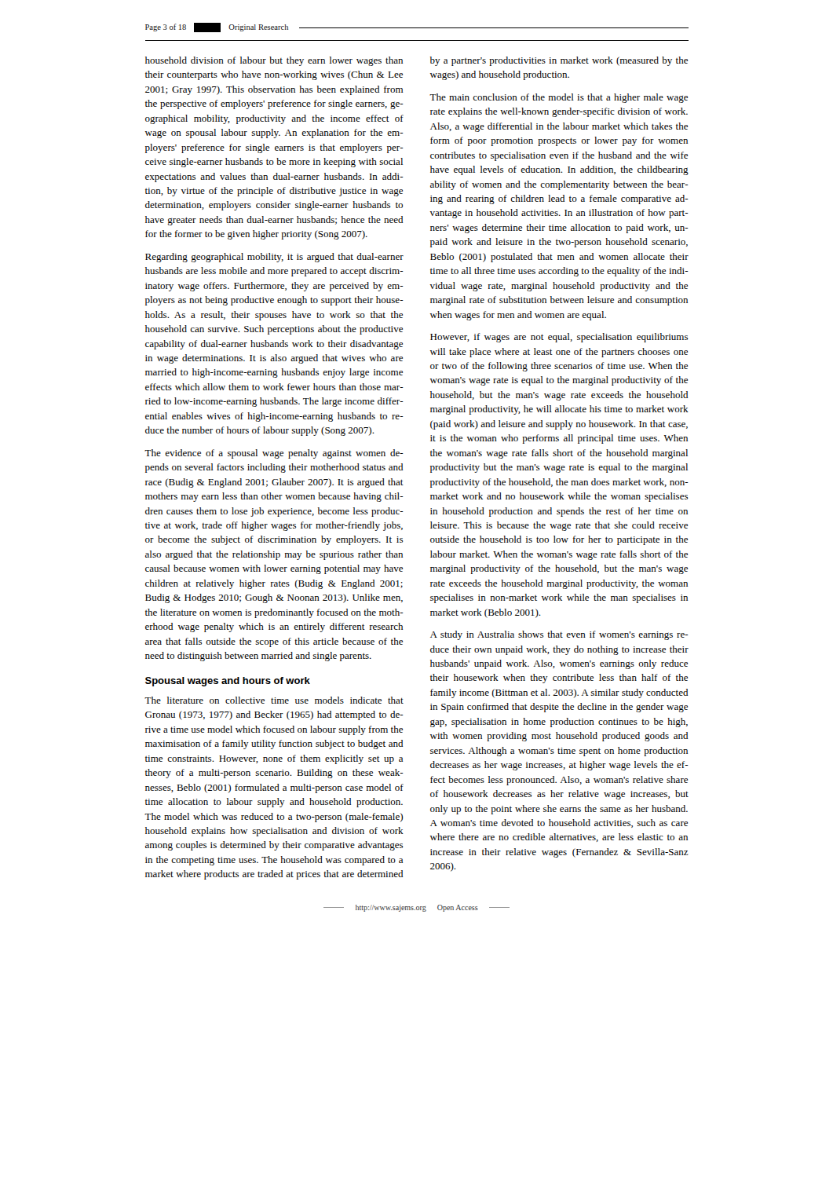Page 3 of 18 Original Research
household division of labour but they earn lower wages than their counterparts who have non-working wives (Chun & Lee 2001; Gray 1997). This observation has been explained from the perspective of employers' preference for single earners, geographical mobility, productivity and the income effect of wage on spousal labour supply. An explanation for the employers' preference for single earners is that employers perceive single-earner husbands to be more in keeping with social expectations and values than dual-earner husbands. In addition, by virtue of the principle of distributive justice in wage determination, employers consider single-earner husbands to have greater needs than dual-earner husbands; hence the need for the former to be given higher priority (Song 2007).
Regarding geographical mobility, it is argued that dual-earner husbands are less mobile and more prepared to accept discriminatory wage offers. Furthermore, they are perceived by employers as not being productive enough to support their households. As a result, their spouses have to work so that the household can survive. Such perceptions about the productive capability of dual-earner husbands work to their disadvantage in wage determinations. It is also argued that wives who are married to high-income-earning husbands enjoy large income effects which allow them to work fewer hours than those married to low-income-earning husbands. The large income differential enables wives of high-income-earning husbands to reduce the number of hours of labour supply (Song 2007).
The evidence of a spousal wage penalty against women depends on several factors including their motherhood status and race (Budig & England 2001; Glauber 2007). It is argued that mothers may earn less than other women because having children causes them to lose job experience, become less productive at work, trade off higher wages for mother-friendly jobs, or become the subject of discrimination by employers. It is also argued that the relationship may be spurious rather than causal because women with lower earning potential may have children at relatively higher rates (Budig & England 2001; Budig & Hodges 2010; Gough & Noonan 2013). Unlike men, the literature on women is predominantly focused on the motherhood wage penalty which is an entirely different research area that falls outside the scope of this article because of the need to distinguish between married and single parents.
Spousal wages and hours of work
The literature on collective time use models indicate that Gronau (1973, 1977) and Becker (1965) had attempted to derive a time use model which focused on labour supply from the maximisation of a family utility function subject to budget and time constraints. However, none of them explicitly set up a theory of a multi-person scenario. Building on these weaknesses, Beblo (2001) formulated a multi-person case model of time allocation to labour supply and household production. The model which was reduced to a two-person (male-female) household explains how specialisation and division of work among couples is determined by their comparative advantages in the competing time uses. The household was compared to a market where products are traded at prices that are determined by a partner's productivities in market work (measured by the wages) and household production.
The main conclusion of the model is that a higher male wage rate explains the well-known gender-specific division of work. Also, a wage differential in the labour market which takes the form of poor promotion prospects or lower pay for women contributes to specialisation even if the husband and the wife have equal levels of education. In addition, the childbearing ability of women and the complementarity between the bearing and rearing of children lead to a female comparative advantage in household activities. In an illustration of how partners' wages determine their time allocation to paid work, unpaid work and leisure in the two-person household scenario, Beblo (2001) postulated that men and women allocate their time to all three time uses according to the equality of the individual wage rate, marginal household productivity and the marginal rate of substitution between leisure and consumption when wages for men and women are equal.
However, if wages are not equal, specialisation equilibriums will take place where at least one of the partners chooses one or two of the following three scenarios of time use. When the woman's wage rate is equal to the marginal productivity of the household, but the man's wage rate exceeds the household marginal productivity, he will allocate his time to market work (paid work) and leisure and supply no housework. In that case, it is the woman who performs all principal time uses. When the woman's wage rate falls short of the household marginal productivity but the man's wage rate is equal to the marginal productivity of the household, the man does market work, non-market work and no housework while the woman specialises in household production and spends the rest of her time on leisure. This is because the wage rate that she could receive outside the household is too low for her to participate in the labour market. When the woman's wage rate falls short of the marginal productivity of the household, but the man's wage rate exceeds the household marginal productivity, the woman specialises in non-market work while the man specialises in market work (Beblo 2001).
A study in Australia shows that even if women's earnings reduce their own unpaid work, they do nothing to increase their husbands' unpaid work. Also, women's earnings only reduce their housework when they contribute less than half of the family income (Bittman et al. 2003). A similar study conducted in Spain confirmed that despite the decline in the gender wage gap, specialisation in home production continues to be high, with women providing most household produced goods and services. Although a woman's time spent on home production decreases as her wage increases, at higher wage levels the effect becomes less pronounced. Also, a woman's relative share of housework decreases as her relative wage increases, but only up to the point where she earns the same as her husband. A woman's time devoted to household activities, such as care where there are no credible alternatives, are less elastic to an increase in their relative wages (Fernandez & Sevilla-Sanz 2006).
http://www.sajems.org Open Access